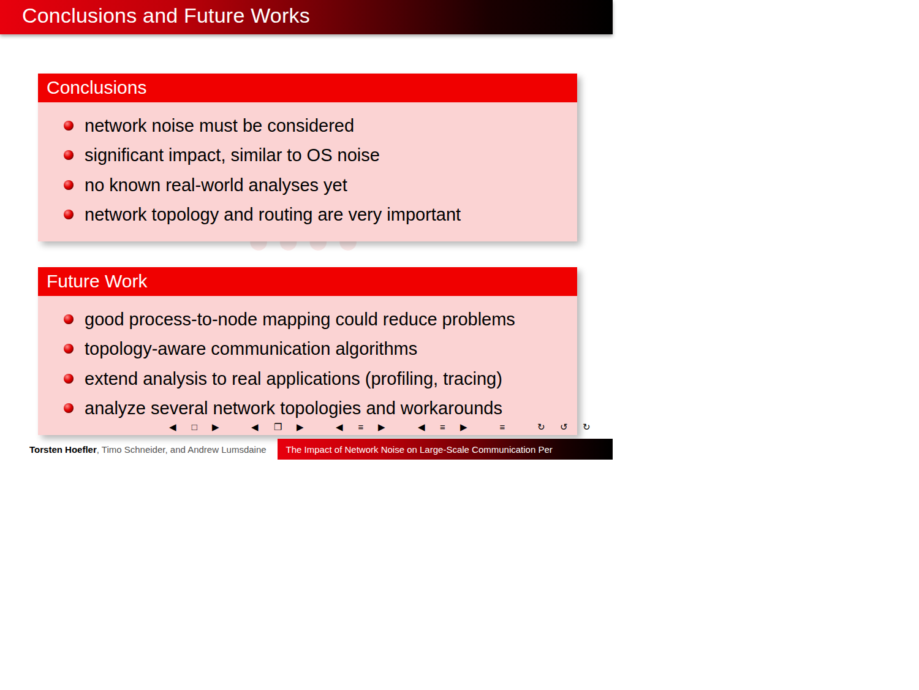Conclusions and Future Works
●●●
●●●●
MDCCCXX
Conclusions
network noise must be considered
significant impact, similar to OS noise
no known real-world analyses yet
network topology and routing are very important
Future Work
good process-to-node mapping could reduce problems
topology-aware communication algorithms
extend analysis to real applications (profiling, tracing)
analyze several network topologies and workarounds
◀ □ ▶ ◀ ❐ ▶ ◀ ≡ ▶ ◀ ≡ ▶ ≡ ↻ ↺ ↻
Torsten Hoefler, Timo Schneider, and Andrew Lumsdaine
The Impact of Network Noise on Large-Scale Communication Per